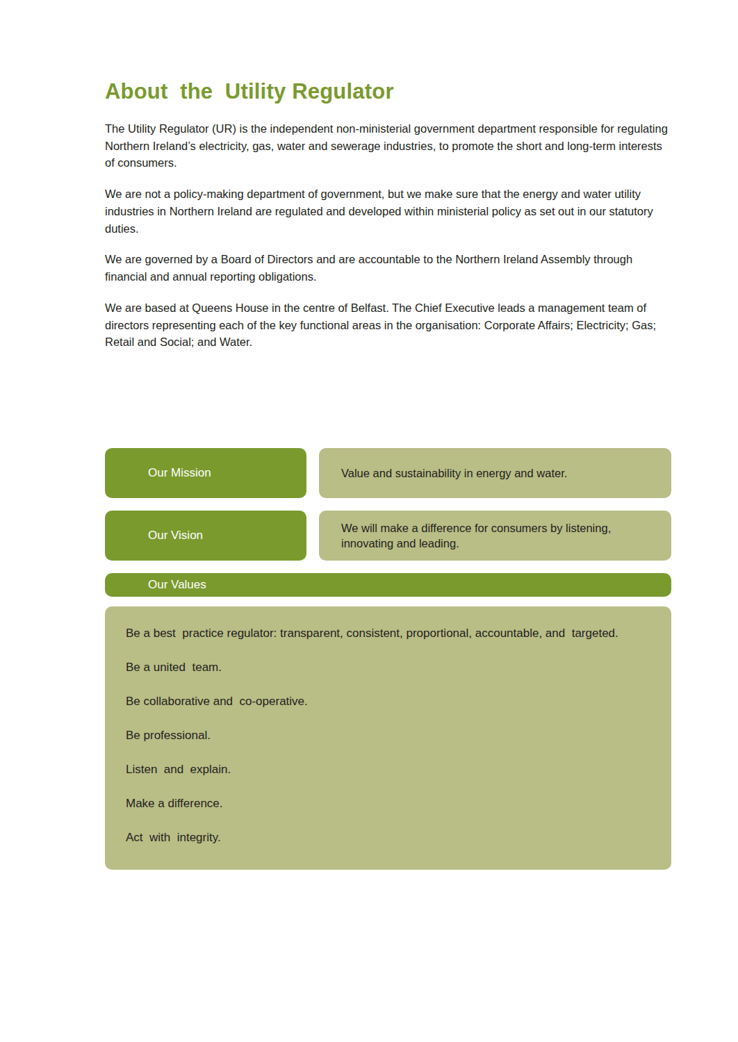About the Utility Regulator
The Utility Regulator (UR) is the independent non-ministerial government department responsible for regulating Northern Ireland’s electricity, gas, water and sewerage industries, to promote the short and long-term interests of consumers.
We are not a policy-making department of government, but we make sure that the energy and water utility industries in Northern Ireland are regulated and developed within ministerial policy as set out in our statutory duties.
We are governed by a Board of Directors and are accountable to the Northern Ireland Assembly through financial and annual reporting obligations.
We are based at Queens House in the centre of Belfast. The Chief Executive leads a management team of directors representing each of the key functional areas in the organisation: Corporate Affairs; Electricity; Gas; Retail and Social; and Water.
Our Mission
Value and sustainability in energy and water.
Our Vision
We will make a difference for consumers by listening, innovating and leading.
Our Values
Be a best practice regulator: transparent, consistent, proportional, accountable, and targeted.
Be a united team.
Be collaborative and co-operative.
Be professional.
Listen and explain.
Make a difference.
Act with integrity.